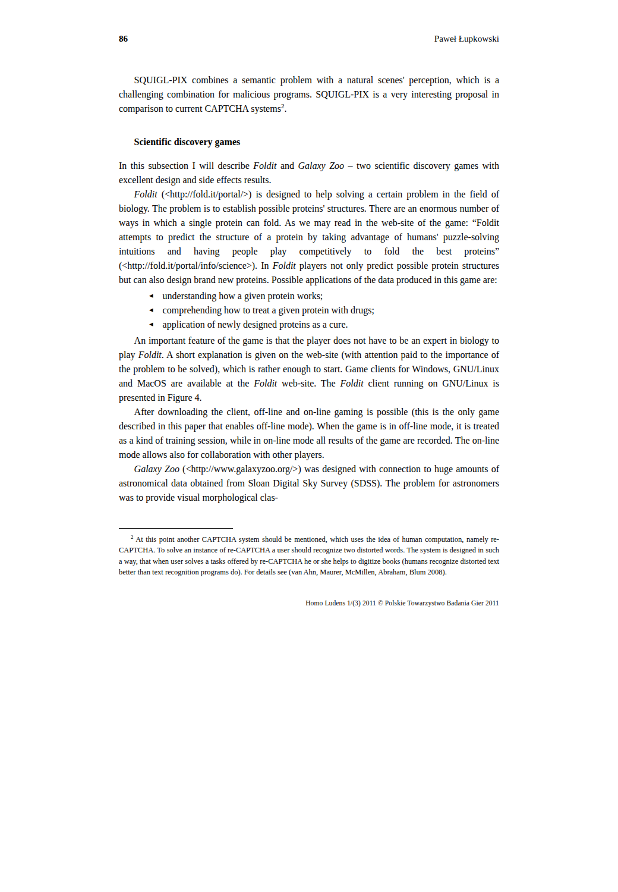86 Paweł Łupkowski
SQUIGL-PIX combines a semantic problem with a natural scenes' perception, which is a challenging combination for malicious programs. SQUIGL-PIX is a very interesting proposal in comparison to current CAPTCHA systems2.
Scientific discovery games
In this subsection I will describe Foldit and Galaxy Zoo – two scientific discovery games with excellent design and side effects results.
Foldit (<http://fold.it/portal/>) is designed to help solving a certain problem in the field of biology. The problem is to establish possible proteins' structures. There are an enormous number of ways in which a single protein can fold. As we may read in the web-site of the game: “Foldit attempts to predict the structure of a protein by taking advantage of humans' puzzle-solving intuitions and having people play competitively to fold the best proteins” (<http://fold.it/portal/info/science>). In Foldit players not only predict possible protein structures but can also design brand new proteins. Possible applications of the data produced in this game are:
understanding how a given protein works;
comprehending how to treat a given protein with drugs;
application of newly designed proteins as a cure.
An important feature of the game is that the player does not have to be an expert in biology to play Foldit. A short explanation is given on the web-site (with attention paid to the importance of the problem to be solved), which is rather enough to start. Game clients for Windows, GNU/Linux and MacOS are available at the Foldit web-site. The Foldit client running on GNU/Linux is presented in Figure 4.
After downloading the client, off-line and on-line gaming is possible (this is the only game described in this paper that enables off-line mode). When the game is in off-line mode, it is treated as a kind of training session, while in on-line mode all results of the game are recorded. The on-line mode allows also for collaboration with other players.
Galaxy Zoo (<http://www.galaxyzoo.org/>) was designed with connection to huge amounts of astronomical data obtained from Sloan Digital Sky Survey (SDSS). The problem for astronomers was to provide visual morphological clas-
2 At this point another CAPTCHA system should be mentioned, which uses the idea of human computation, namely re-CAPTCHA. To solve an instance of re-CAPTCHA a user should recognize two distorted words. The system is designed in such a way, that when user solves a tasks offered by re-CAPTCHA he or she helps to digitize books (humans recognize distorted text better than text recognition programs do). For details see (van Ahn, Maurer, McMillen, Abraham, Blum 2008).
Homo Ludens 1/(3) 2011 © Polskie Towarzystwo Badania Gier 2011